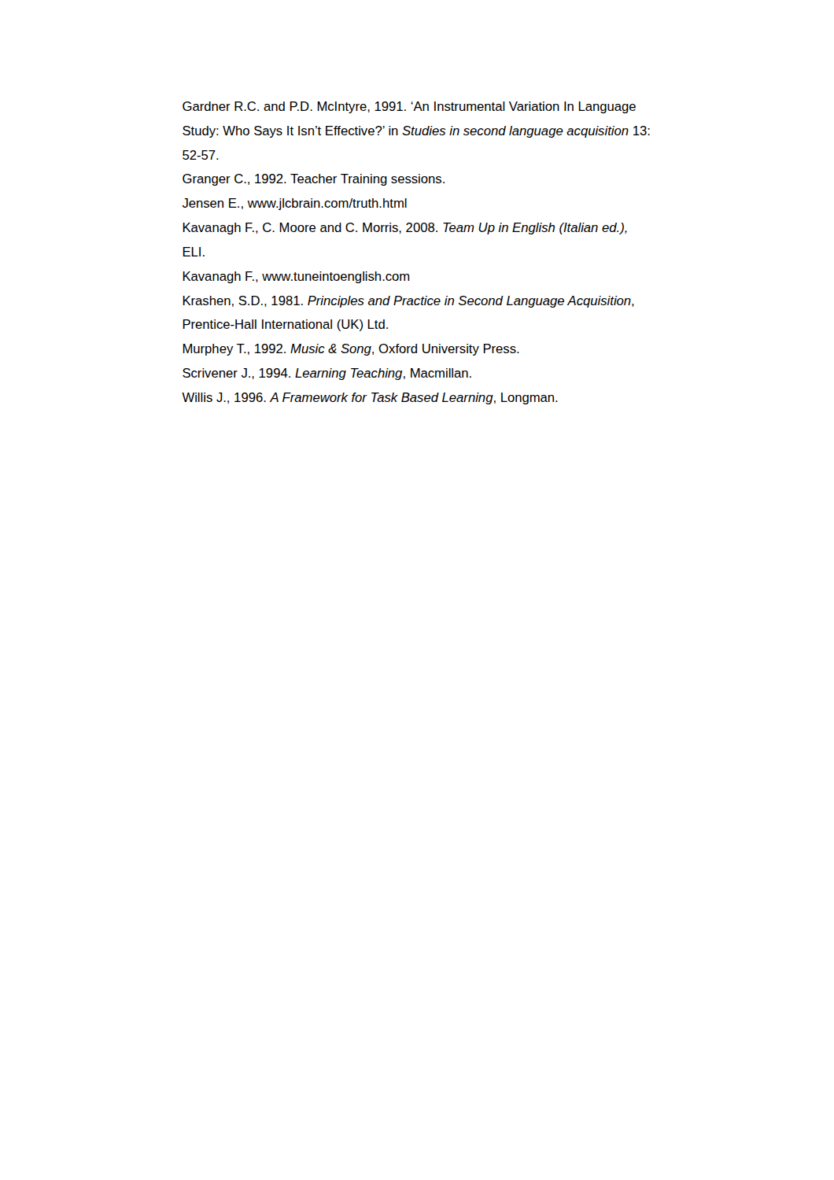Gardner R.C. and P.D. McIntyre, 1991. ‘An Instrumental Variation In Language Study: Who Says It Isn’t Effective?’ in Studies in second language acquisition 13: 52-57.
Granger C., 1992. Teacher Training sessions.
Jensen E., www.jlcbrain.com/truth.html
Kavanagh F., C. Moore and C. Morris, 2008. Team Up in English (Italian ed.), ELI.
Kavanagh F., www.tuneintoenglish.com
Krashen, S.D., 1981. Principles and Practice in Second Language Acquisition, Prentice-Hall International (UK) Ltd.
Murphey T., 1992. Music & Song, Oxford University Press.
Scrivener J., 1994. Learning Teaching, Macmillan.
Willis J., 1996. A Framework for Task Based Learning, Longman.